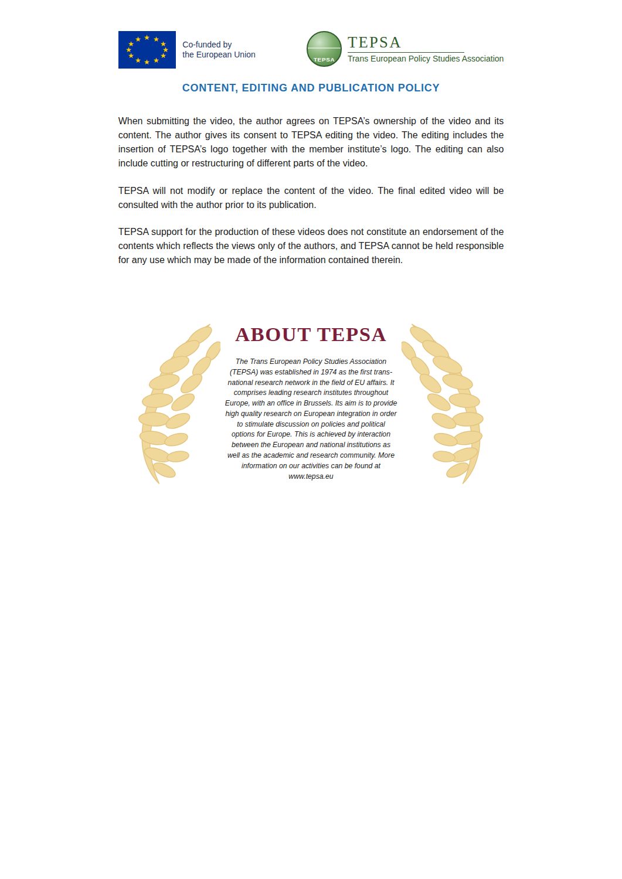★ ★ ★ ★ ★ ★ ★ ★ ★ ★ ★ ★
Co-funded by
the European Union
TEPSA
Trans European Policy Studies Association
CONTENT, EDITING AND PUBLICATION POLICY
When submitting the video, the author agrees on TEPSA’s ownership of the video and its content. The author gives its consent to TEPSA editing the video. The editing includes the insertion of TEPSA’s logo together with the member institute’s logo. The editing can also include cutting or restructuring of different parts of the video.
TEPSA will not modify or replace the content of the video. The final edited video will be consulted with the author prior to its publication.
TEPSA support for the production of these videos does not constitute an endorsement of the contents which reflects the views only of the authors, and TEPSA cannot be held responsible for any use which may be made of the information contained therein.
ABOUT TEPSA
The Trans European Policy Studies Association (TEPSA) was established in 1974 as the first trans-national research network in the field of EU affairs. It comprises leading research institutes throughout Europe, with an office in Brussels. Its aim is to provide high quality research on European integration in order to stimulate discussion on policies and political options for Europe. This is achieved by interaction between the European and national institutions as well as the academic and research community. More information on our activities can be found at www.tepsa.eu